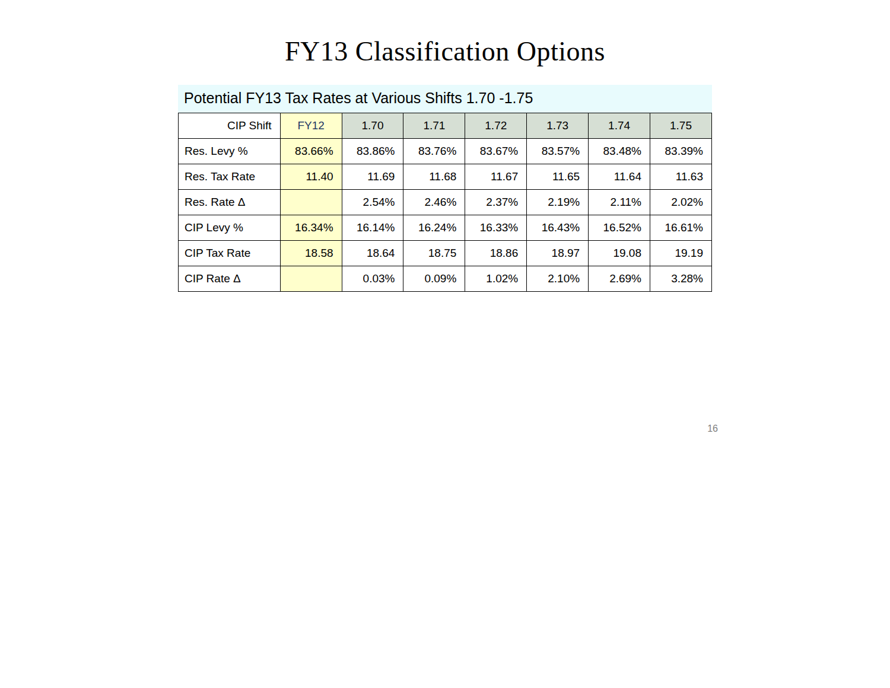FY13 Classification Options
Potential FY13 Tax Rates at Various Shifts 1.70 -1.75
| CIP Shift | FY12 | 1.70 | 1.71 | 1.72 | 1.73 | 1.74 | 1.75 |
| --- | --- | --- | --- | --- | --- | --- | --- |
| Res. Levy % | 83.66% | 83.86% | 83.76% | 83.67% | 83.57% | 83.48% | 83.39% |
| Res. Tax Rate | 11.40 | 11.69 | 11.68 | 11.67 | 11.65 | 11.64 | 11.63 |
| Res. Rate Δ | | 2.54% | 2.46% | 2.37% | 2.19% | 2.11% | 2.02% |
| CIP Levy % | 16.34% | 16.14% | 16.24% | 16.33% | 16.43% | 16.52% | 16.61% |
| CIP Tax Rate | 18.58 | 18.64 | 18.75 | 18.86 | 18.97 | 19.08 | 19.19 |
| CIP Rate Δ | | 0.03% | 0.09% | 1.02% | 2.10% | 2.69% | 3.28% |
16